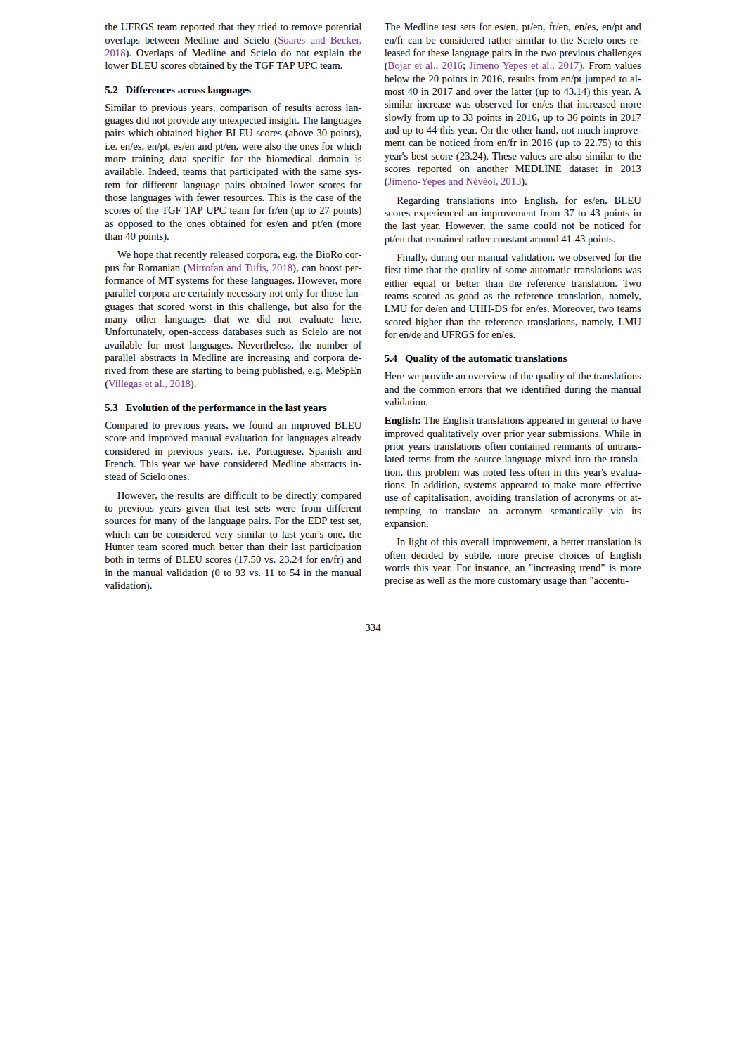the UFRGS team reported that they tried to remove potential overlaps between Medline and Scielo (Soares and Becker, 2018). Overlaps of Medline and Scielo do not explain the lower BLEU scores obtained by the TGF TAP UPC team.
5.2 Differences across languages
Similar to previous years, comparison of results across languages did not provide any unexpected insight. The languages pairs which obtained higher BLEU scores (above 30 points), i.e. en/es, en/pt, es/en and pt/en, were also the ones for which more training data specific for the biomedical domain is available. Indeed, teams that participated with the same system for different language pairs obtained lower scores for those languages with fewer resources. This is the case of the scores of the TGF TAP UPC team for fr/en (up to 27 points) as opposed to the ones obtained for es/en and pt/en (more than 40 points).
We hope that recently released corpora, e.g. the BioRo corpus for Romanian (Mitrofan and Tufis, 2018), can boost performance of MT systems for these languages. However, more parallel corpora are certainly necessary not only for those languages that scored worst in this challenge, but also for the many other languages that we did not evaluate here. Unfortunately, open-access databases such as Scielo are not available for most languages. Nevertheless, the number of parallel abstracts in Medline are increasing and corpora derived from these are starting to being published, e.g. MeSpEn (Villegas et al., 2018).
5.3 Evolution of the performance in the last years
Compared to previous years, we found an improved BLEU score and improved manual evaluation for languages already considered in previous years, i.e. Portuguese, Spanish and French. This year we have considered Medline abstracts instead of Scielo ones.
However, the results are difficult to be directly compared to previous years given that test sets were from different sources for many of the language pairs. For the EDP test set, which can be considered very similar to last year's one, the Hunter team scored much better than their last participation both in terms of BLEU scores (17.50 vs. 23.24 for en/fr) and in the manual validation (0 to 93 vs. 11 to 54 in the manual validation).
The Medline test sets for es/en, pt/en, fr/en, en/es, en/pt and en/fr can be considered rather similar to the Scielo ones released for these language pairs in the two previous challenges (Bojar et al., 2016; Jimeno Yepes et al., 2017). From values below the 20 points in 2016, results from en/pt jumped to almost 40 in 2017 and over the latter (up to 43.14) this year. A similar increase was observed for en/es that increased more slowly from up to 33 points in 2016, up to 36 points in 2017 and up to 44 this year. On the other hand, not much improvement can be noticed from en/fr in 2016 (up to 22.75) to this year's best score (23.24). These values are also similar to the scores reported on another MEDLINE dataset in 2013 (Jimeno-Yepes and Névéol, 2013).
Regarding translations into English, for es/en, BLEU scores experienced an improvement from 37 to 43 points in the last year. However, the same could not be noticed for pt/en that remained rather constant around 41-43 points.
Finally, during our manual validation, we observed for the first time that the quality of some automatic translations was either equal or better than the reference translation. Two teams scored as good as the reference translation, namely, LMU for de/en and UHH-DS for en/es. Moreover, two teams scored higher than the reference translations, namely, LMU for en/de and UFRGS for en/es.
5.4 Quality of the automatic translations
Here we provide an overview of the quality of the translations and the common errors that we identified during the manual validation.
English: The English translations appeared in general to have improved qualitatively over prior year submissions. While in prior years translations often contained remnants of untranslated terms from the source language mixed into the translation, this problem was noted less often in this year's evaluations. In addition, systems appeared to make more effective use of capitalisation, avoiding translation of acronyms or attempting to translate an acronym semantically via its expansion.
In light of this overall improvement, a better translation is often decided by subtle, more precise choices of English words this year. For instance, an "increasing trend" is more precise as well as the more customary usage than "accentu-
334